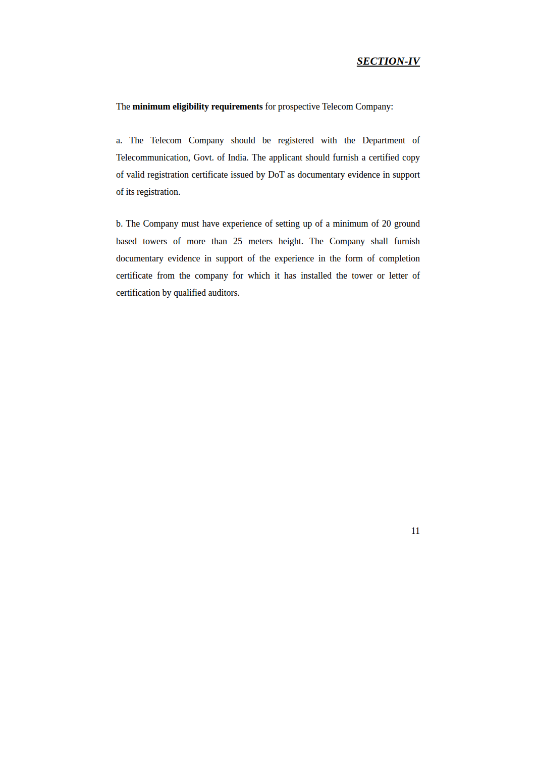SECTION-IV
The minimum eligibility requirements for prospective Telecom Company:
a. The Telecom Company should be registered with the Department of Telecommunication, Govt. of India. The applicant should furnish a certified copy of valid registration certificate issued by DoT as documentary evidence in support of its registration.
b. The Company must have experience of setting up of a minimum of 20 ground based towers of more than 25 meters height. The Company shall furnish documentary evidence in support of the experience in the form of completion certificate from the company for which it has installed the tower or letter of certification by qualified auditors.
11